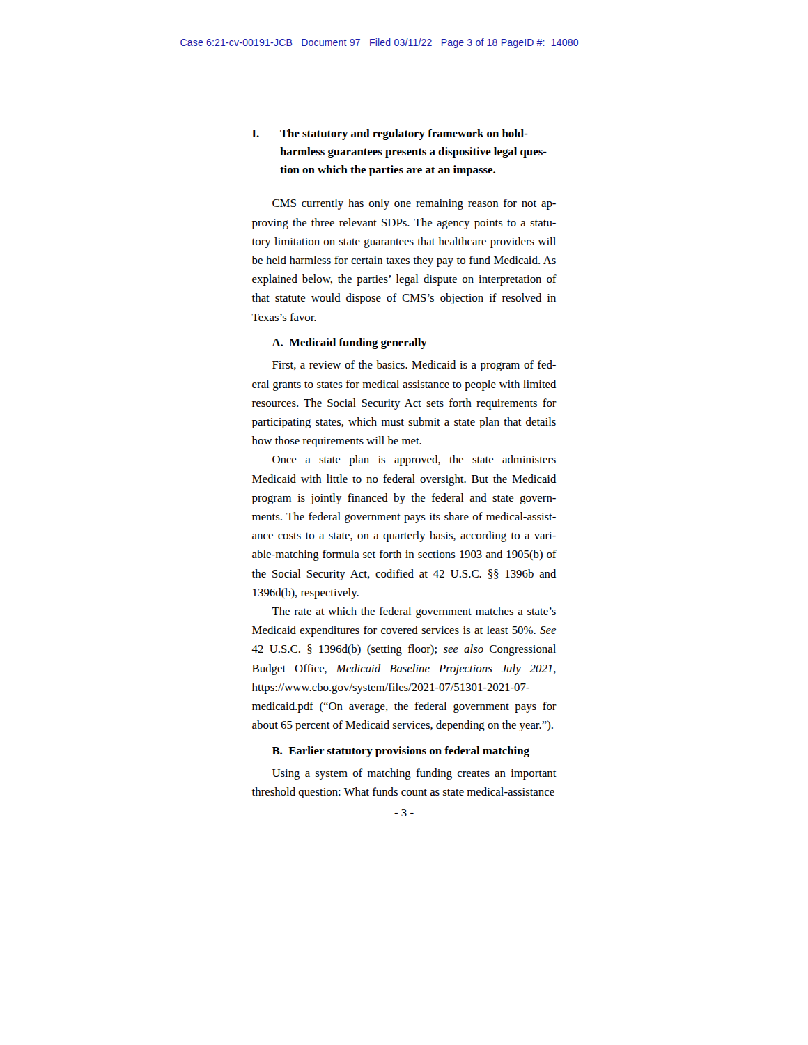Case 6:21-cv-00191-JCB Document 97 Filed 03/11/22 Page 3 of 18 PageID #: 14080
I. The statutory and regulatory framework on hold-harmless guarantees presents a dispositive legal question on which the parties are at an impasse.
CMS currently has only one remaining reason for not approving the three relevant SDPs. The agency points to a statutory limitation on state guarantees that healthcare providers will be held harmless for certain taxes they pay to fund Medicaid. As explained below, the parties’ legal dispute on interpretation of that statute would dispose of CMS’s objection if resolved in Texas’s favor.
A. Medicaid funding generally
First, a review of the basics. Medicaid is a program of federal grants to states for medical assistance to people with limited resources. The Social Security Act sets forth requirements for participating states, which must submit a state plan that details how those requirements will be met.
Once a state plan is approved, the state administers Medicaid with little to no federal oversight. But the Medicaid program is jointly financed by the federal and state governments. The federal government pays its share of medical-assistance costs to a state, on a quarterly basis, according to a variable-matching formula set forth in sections 1903 and 1905(b) of the Social Security Act, codified at 42 U.S.C. §§ 1396b and 1396d(b), respectively.
The rate at which the federal government matches a state’s Medicaid expenditures for covered services is at least 50%. See 42 U.S.C. § 1396d(b) (setting floor); see also Congressional Budget Office, Medicaid Baseline Projections July 2021, https://www.cbo.gov/system/files/2021-07/51301-2021-07-medicaid.pdf (“On average, the federal government pays for about 65 percent of Medicaid services, depending on the year.”).
B. Earlier statutory provisions on federal matching
Using a system of matching funding creates an important threshold question: What funds count as state medical-assistance
- 3 -